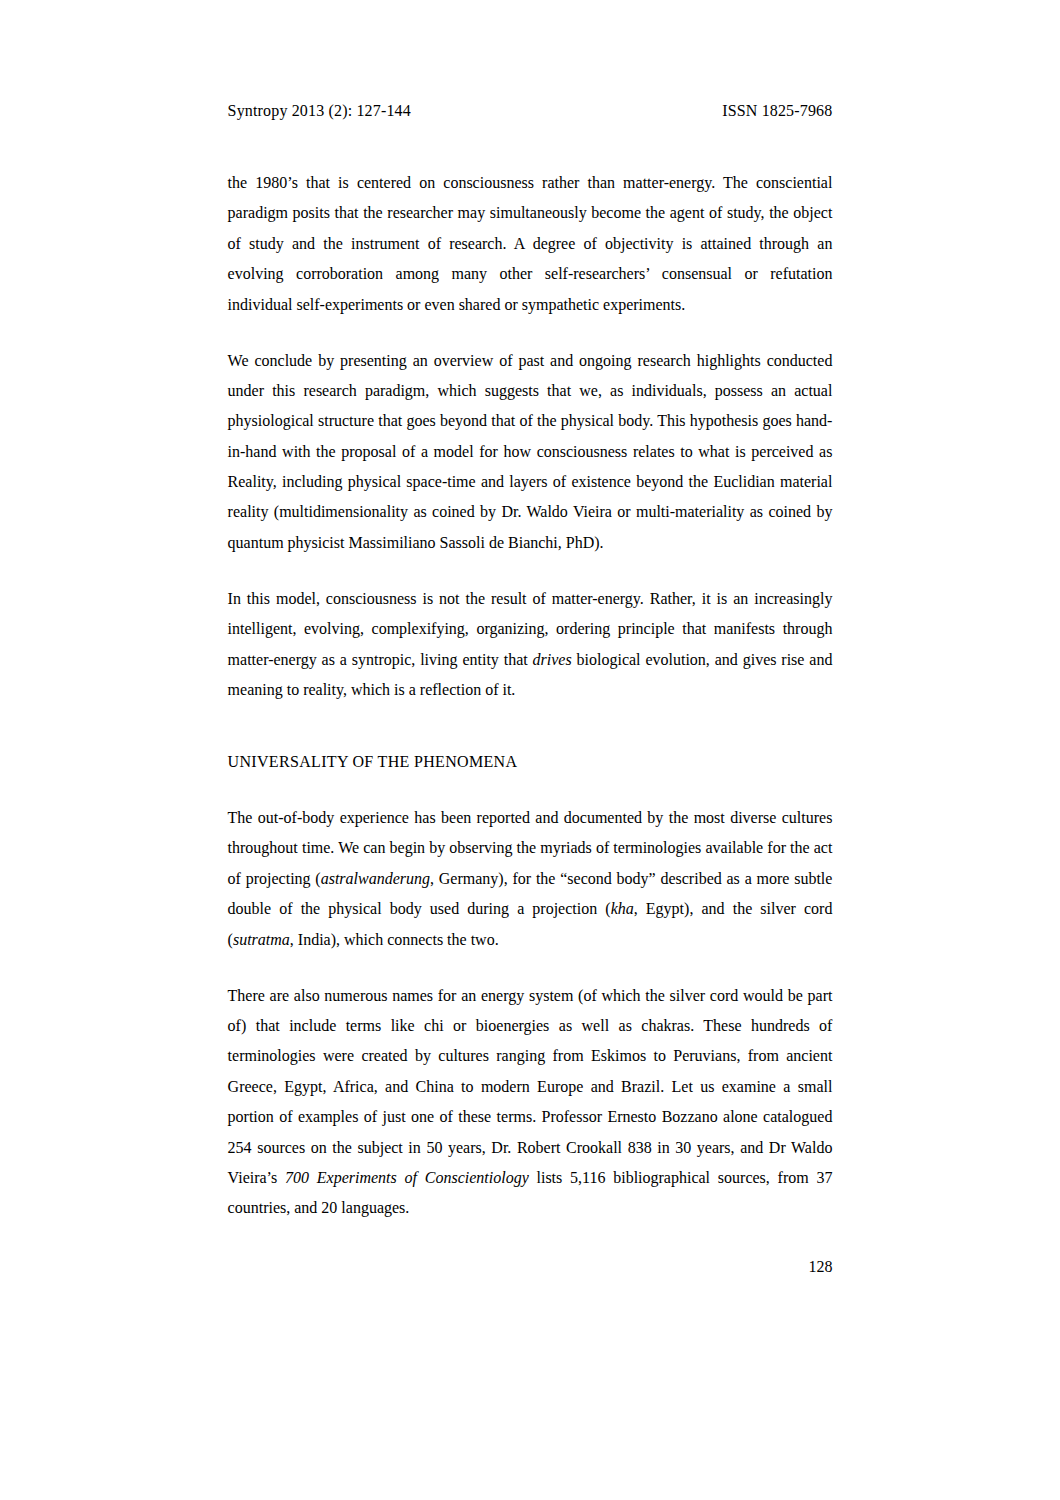Syntropy 2013 (2): 127-144 ISSN 1825-7968
the 1980’s that is centered on consciousness rather than matter-energy. The consciential paradigm posits that the researcher may simultaneously become the agent of study, the object of study and the instrument of research. A degree of objectivity is attained through an evolving corroboration among many other self-researchers’ consensual or refutation individual self-experiments or even shared or sympathetic experiments.
We conclude by presenting an overview of past and ongoing research highlights conducted under this research paradigm, which suggests that we, as individuals, possess an actual physiological structure that goes beyond that of the physical body. This hypothesis goes hand-in-hand with the proposal of a model for how consciousness relates to what is perceived as Reality, including physical space-time and layers of existence beyond the Euclidian material reality (multidimensionality as coined by Dr. Waldo Vieira or multi-materiality as coined by quantum physicist Massimiliano Sassoli de Bianchi, PhD).
In this model, consciousness is not the result of matter-energy. Rather, it is an increasingly intelligent, evolving, complexifying, organizing, ordering principle that manifests through matter-energy as a syntropic, living entity that drives biological evolution, and gives rise and meaning to reality, which is a reflection of it.
Universality of the Phenomena
The out-of-body experience has been reported and documented by the most diverse cultures throughout time. We can begin by observing the myriads of terminologies available for the act of projecting (astralwanderung, Germany), for the “second body” described as a more subtle double of the physical body used during a projection (kha, Egypt), and the silver cord (sutratma, India), which connects the two.
There are also numerous names for an energy system (of which the silver cord would be part of) that include terms like chi or bioenergies as well as chakras. These hundreds of terminologies were created by cultures ranging from Eskimos to Peruvians, from ancient Greece, Egypt, Africa, and China to modern Europe and Brazil. Let us examine a small portion of examples of just one of these terms. Professor Ernesto Bozzano alone catalogued 254 sources on the subject in 50 years, Dr. Robert Crookall 838 in 30 years, and Dr Waldo Vieira’s 700 Experiments of Conscientiology lists 5,116 bibliographical sources, from 37 countries, and 20 languages.
128